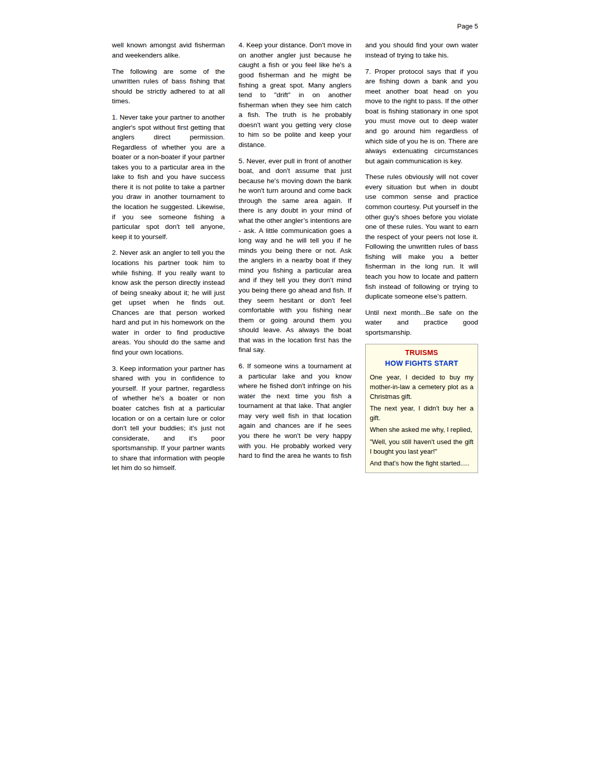Page 5
well known amongst avid fisherman and weekenders alike.
The following are some of the unwritten rules of bass fishing that should be strictly adhered to at all times.
1. Never take your partner to another angler's spot without first getting that anglers direct permission. Regardless of whether you are a boater or a non-boater if your partner takes you to a particular area in the lake to fish and you have success there it is not polite to take a partner you draw in another tournament to the location he suggested. Likewise, if you see someone fishing a particular spot don't tell anyone, keep it to yourself.
2. Never ask an angler to tell you the locations his partner took him to while fishing. If you really want to know ask the person directly instead of being sneaky about it; he will just get upset when he finds out. Chances are that person worked hard and put in his homework on the water in order to find productive areas. You should do the same and find your own locations.
3. Keep information your partner has shared with you in confidence to yourself. If your partner, regardless of whether he's a boater or non boater catches fish at a particular location or on a certain lure or color don't tell your buddies; it's just not considerate, and it's poor sportsmanship. If your partner wants to share that information with people let him do so himself.
4. Keep your distance. Don't move in on another angler just because he caught a fish or you feel like he's a good fisherman and he might be fishing a great spot. Many anglers tend to "drift" in on another fisherman when they see him catch a fish. The truth is he probably doesn't want you getting very close to him so be polite and keep your distance.
5. Never, ever pull in front of another boat, and don't assume that just because he's moving down the bank he won't turn around and come back through the same area again. If there is any doubt in your mind of what the other angler’s intentions are - ask. A little communication goes a long way and he will tell you if he minds you being there or not. Ask the anglers in a nearby boat if they mind you fishing a particular area and if they tell you they don't mind you being there go ahead and fish. If they seem hesitant or don't feel comfortable with you fishing near them or going around them you should leave. As always the boat that was in the location first has the final say.
6. If someone wins a tournament at a particular lake and you know where he fished don't infringe on his water the next time you fish a tournament at that lake. That angler may very well fish in that location again and chances are if he sees you there he won't be very happy with you. He probably worked very hard to find the area he wants to fish and you should find your own water instead of trying to take his.
7. Proper protocol says that if you are fishing down a bank and you meet another boat head on you move to the right to pass. If the other boat is fishing stationary in one spot you must move out to deep water and go around him regardless of which side of you he is on. There are always extenuating circumstances but again communication is key.
These rules obviously will not cover every situation but when in doubt use common sense and practice common courtesy. Put yourself in the other guy's shoes before you violate one of these rules. You want to earn the respect of your peers not lose it. Following the unwritten rules of bass fishing will make you a better fisherman in the long run. It will teach you how to locate and pattern fish instead of following or trying to duplicate someone else’s pattern.
Until next month...Be safe on the water and practice good sportsmanship.
TRUISMS
HOW FIGHTS START
One year, I decided to buy my mother-in-law a cemetery plot as a Christmas gift.
The next year, I didn't buy her a gift.
When she asked me why, I replied,
"Well, you still haven't used the gift I bought you last year!"
And that's how the fight started.....